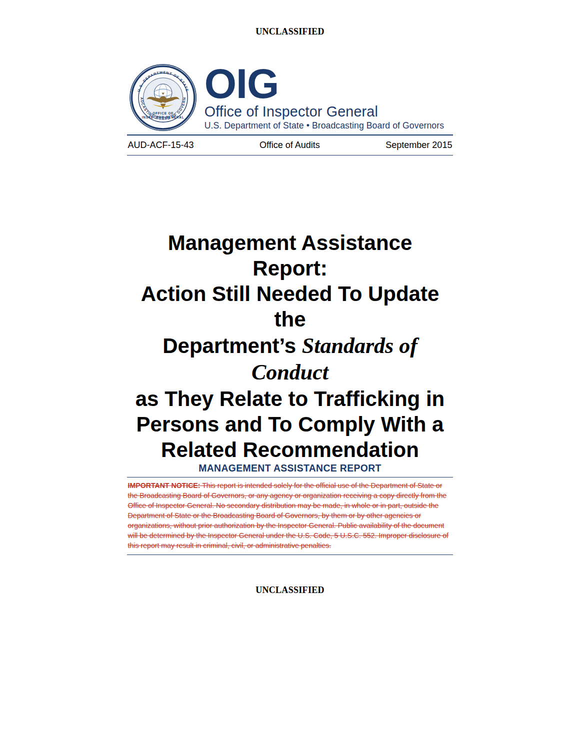UNCLASSIFIED
U.S. DEPARTMENT OF STATE BROADCASTING BOARD OF GOVERNORS OFFICE OF INSPECTOR GENERAL
OIG
Office of Inspector General
U.S. Department of State • Broadcasting Board of Governors
AUD-ACF-15-43
Office of Audits
September 2015
Management Assistance Report:
Action Still Needed To Update the
Department’s Standards of Conduct
as They Relate to Trafficking in
Persons and To Comply With a
Related Recommendation
MANAGEMENT ASSISTANCE REPORT
IMPORTANT NOTICE: This report is intended solely for the official use of the Department of State or the Broadcasting Board of Governors, or any agency or organization receiving a copy directly from the Office of Inspector General. No secondary distribution may be made, in whole or in part, outside the Department of State or the Broadcasting Board of Governors, by them or by other agencies or organizations, without prior authorization by the Inspector General. Public availability of the document will be determined by the Inspector General under the U.S. Code, 5 U.S.C. 552. Improper disclosure of this report may result in criminal, civil, or administrative penalties.
UNCLASSIFIED